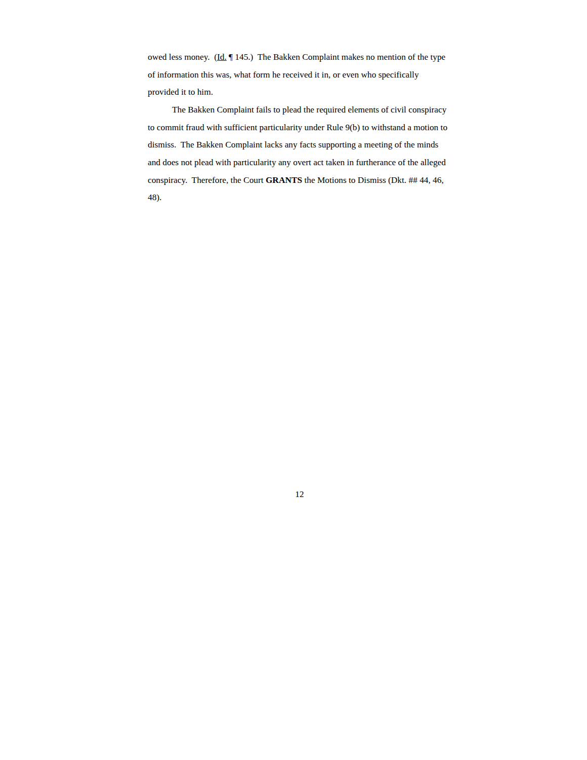owed less money. (Id. ¶ 145.) The Bakken Complaint makes no mention of the type of information this was, what form he received it in, or even who specifically provided it to him.
The Bakken Complaint fails to plead the required elements of civil conspiracy to commit fraud with sufficient particularity under Rule 9(b) to withstand a motion to dismiss. The Bakken Complaint lacks any facts supporting a meeting of the minds and does not plead with particularity any overt act taken in furtherance of the alleged conspiracy. Therefore, the Court GRANTS the Motions to Dismiss (Dkt. ## 44, 46, 48).
12